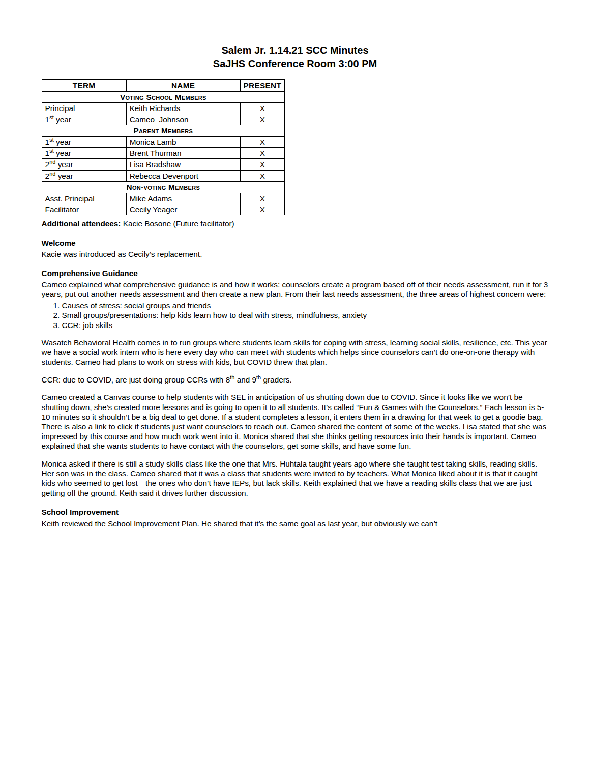Salem Jr. 1.14.21 SCC Minutes
SaJHS Conference Room 3:00 PM
| TERM | NAME | PRESENT |
| --- | --- | --- |
| Voting School Members |
| Principal | Keith Richards | X |
| 1 st year | Cameo Johnson | X |
| Parent Members |
| 1 st year | Monica Lamb | X |
| 1 st year | Brent Thurman | X |
| 2 nd year | Lisa Bradshaw | X |
| 2 nd year | Rebecca Devenport | X |
| Non-voting Members |
| Asst. Principal | Mike Adams | X |
| Facilitator | Cecily Yeager | X |
Additional attendees: Kacie Bosone (Future facilitator)
Welcome
Kacie was introduced as Cecily’s replacement.
Comprehensive Guidance
Cameo explained what comprehensive guidance is and how it works: counselors create a program based off of their needs assessment, run it for 3 years, put out another needs assessment and then create a new plan. From their last needs assessment, the three areas of highest concern were:
Causes of stress: social groups and friends
Small groups/presentations: help kids learn how to deal with stress, mindfulness, anxiety
CCR: job skills
Wasatch Behavioral Health comes in to run groups where students learn skills for coping with stress, learning social skills, resilience, etc. This year we have a social work intern who is here every day who can meet with students which helps since counselors can’t do one-on-one therapy with students. Cameo had plans to work on stress with kids, but COVID threw that plan.
CCR: due to COVID, are just doing group CCRs with 8th and 9th graders.
Cameo created a Canvas course to help students with SEL in anticipation of us shutting down due to COVID. Since it looks like we won’t be shutting down, she’s created more lessons and is going to open it to all students. It’s called “Fun & Games with the Counselors.” Each lesson is 5-10 minutes so it shouldn’t be a big deal to get done. If a student completes a lesson, it enters them in a drawing for that week to get a goodie bag. There is also a link to click if students just want counselors to reach out. Cameo shared the content of some of the weeks. Lisa stated that she was impressed by this course and how much work went into it. Monica shared that she thinks getting resources into their hands is important. Cameo explained that she wants students to have contact with the counselors, get some skills, and have some fun.
Monica asked if there is still a study skills class like the one that Mrs. Huhtala taught years ago where she taught test taking skills, reading skills. Her son was in the class. Cameo shared that it was a class that students were invited to by teachers. What Monica liked about it is that it caught kids who seemed to get lost—the ones who don’t have IEPs, but lack skills. Keith explained that we have a reading skills class that we are just getting off the ground. Keith said it drives further discussion.
School Improvement
Keith reviewed the School Improvement Plan. He shared that it’s the same goal as last year, but obviously we can’t